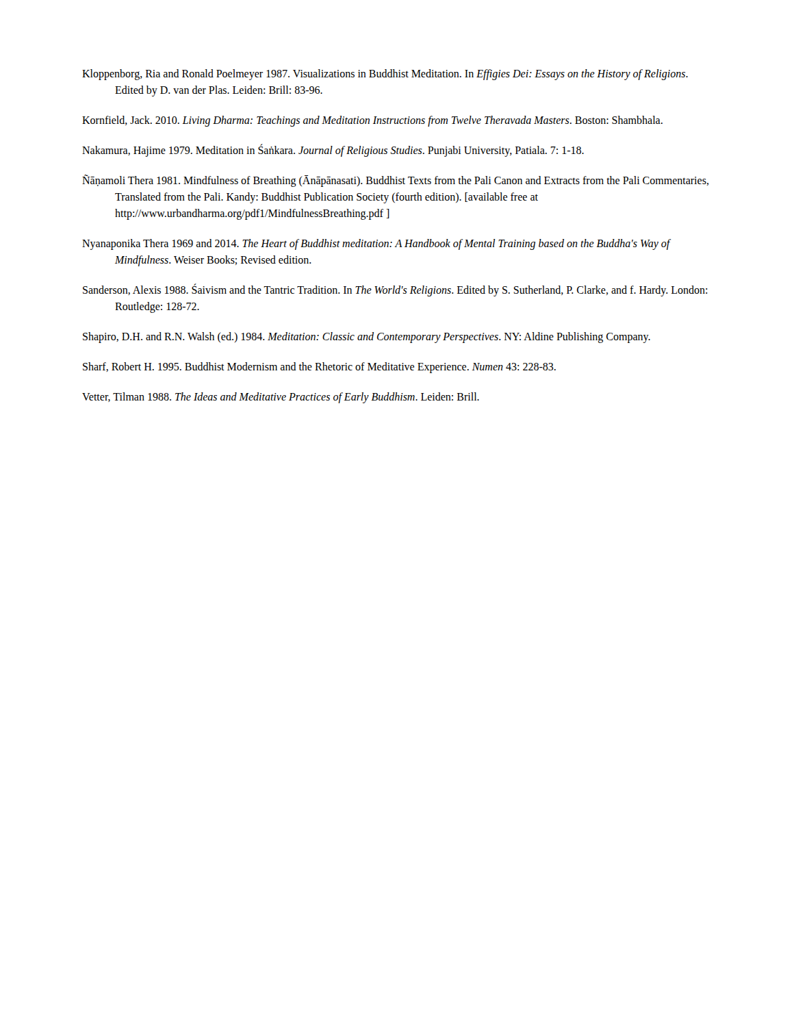Kloppenborg, Ria and Ronald Poelmeyer 1987. Visualizations in Buddhist Meditation. In Effigies Dei: Essays on the History of Religions. Edited by D. van der Plas. Leiden: Brill: 83-96.
Kornfield, Jack. 2010. Living Dharma: Teachings and Meditation Instructions from Twelve Theravada Masters. Boston: Shambhala.
Nakamura, Hajime 1979. Meditation in Śaṅkara. Journal of Religious Studies. Punjabi University, Patiala. 7: 1-18.
Ñāṇamoli Thera 1981. Mindfulness of Breathing (Ānāpānasati). Buddhist Texts from the Pali Canon and Extracts from the Pali Commentaries, Translated from the Pali. Kandy: Buddhist Publication Society (fourth edition). [available free at http://www.urbandharma.org/pdf1/MindfulnessBreathing.pdf ]
Nyanaponika Thera 1969 and 2014. The Heart of Buddhist meditation: A Handbook of Mental Training based on the Buddha's Way of Mindfulness. Weiser Books; Revised edition.
Sanderson, Alexis 1988. Śaivism and the Tantric Tradition. In The World's Religions. Edited by S. Sutherland, P. Clarke, and f. Hardy. London: Routledge: 128-72.
Shapiro, D.H. and R.N. Walsh (ed.) 1984. Meditation: Classic and Contemporary Perspectives. NY: Aldine Publishing Company.
Sharf, Robert H. 1995. Buddhist Modernism and the Rhetoric of Meditative Experience. Numen 43: 228-83.
Vetter, Tilman 1988. The Ideas and Meditative Practices of Early Buddhism. Leiden: Brill.